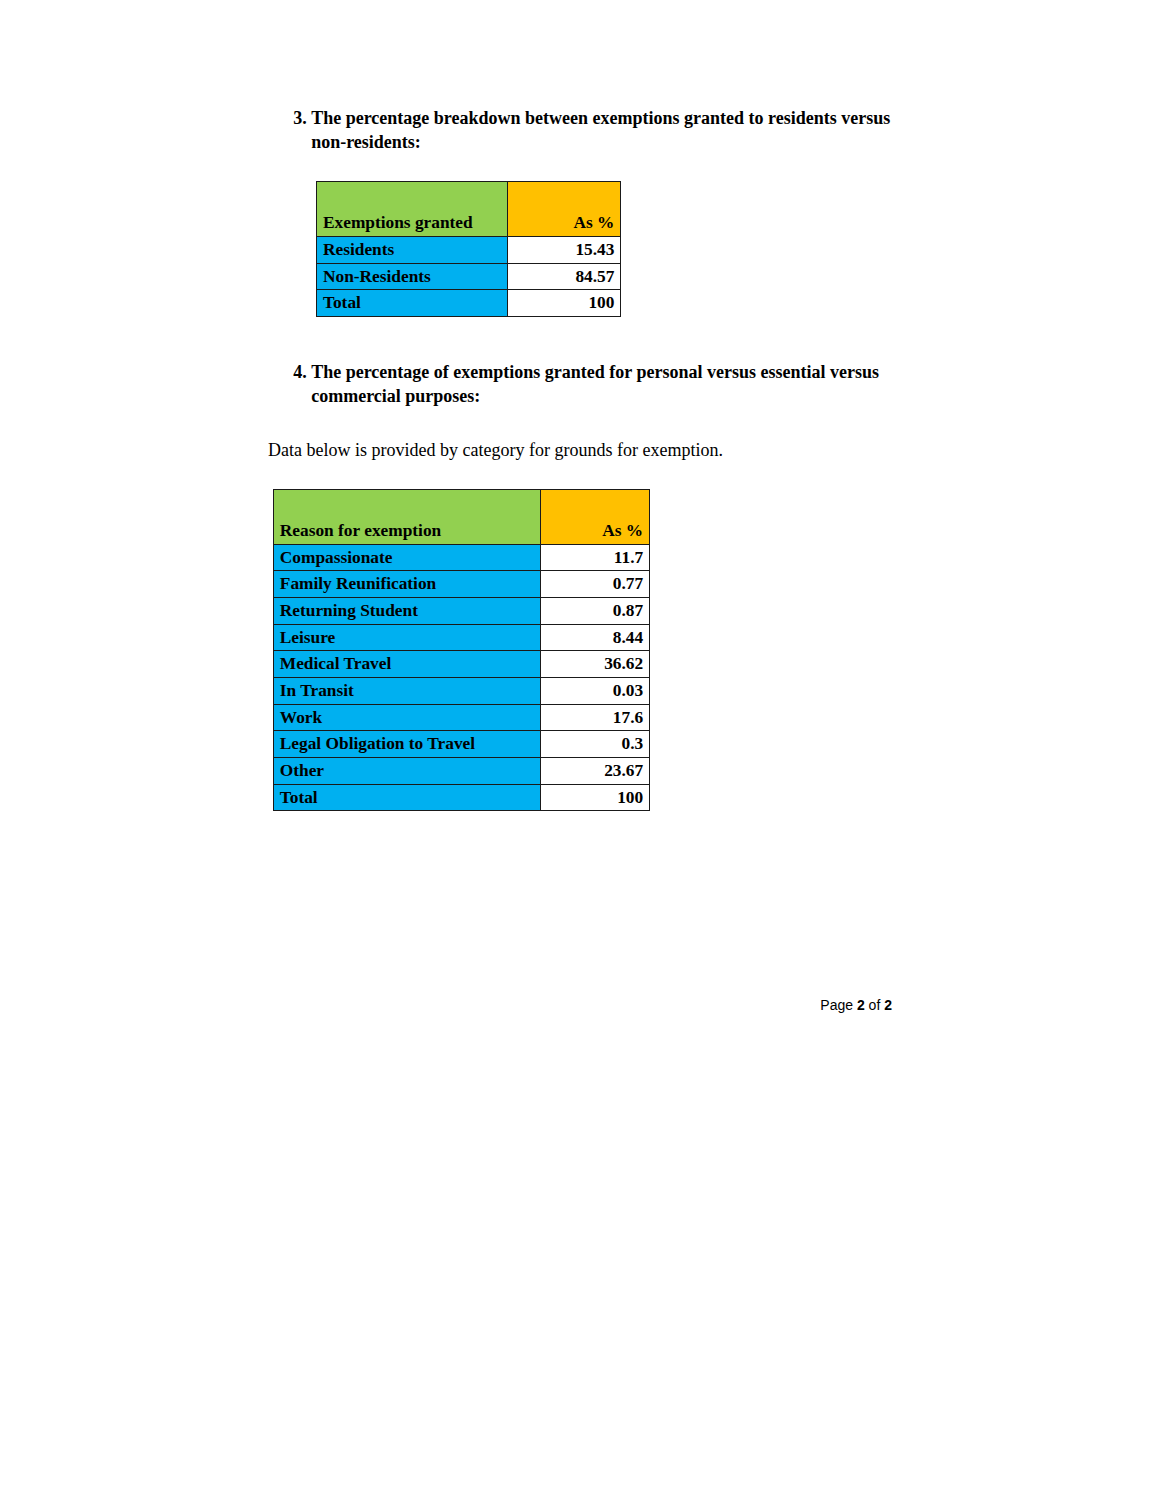The percentage breakdown between exemptions granted to residents versus non-residents:
| Exemptions granted | As % |
| Residents | 15.43 |
| Non-Residents | 84.57 |
| Total | 100 |
The percentage of exemptions granted for personal versus essential versus commercial purposes:
Data below is provided by category for grounds for exemption.
| Reason for exemption | As % |
| Compassionate | 11.7 |
| Family Reunification | 0.77 |
| Returning Student | 0.87 |
| Leisure | 8.44 |
| Medical Travel | 36.62 |
| In Transit | 0.03 |
| Work | 17.6 |
| Legal Obligation to Travel | 0.3 |
| Other | 23.67 |
| Total | 100 |
Page 2 of 2